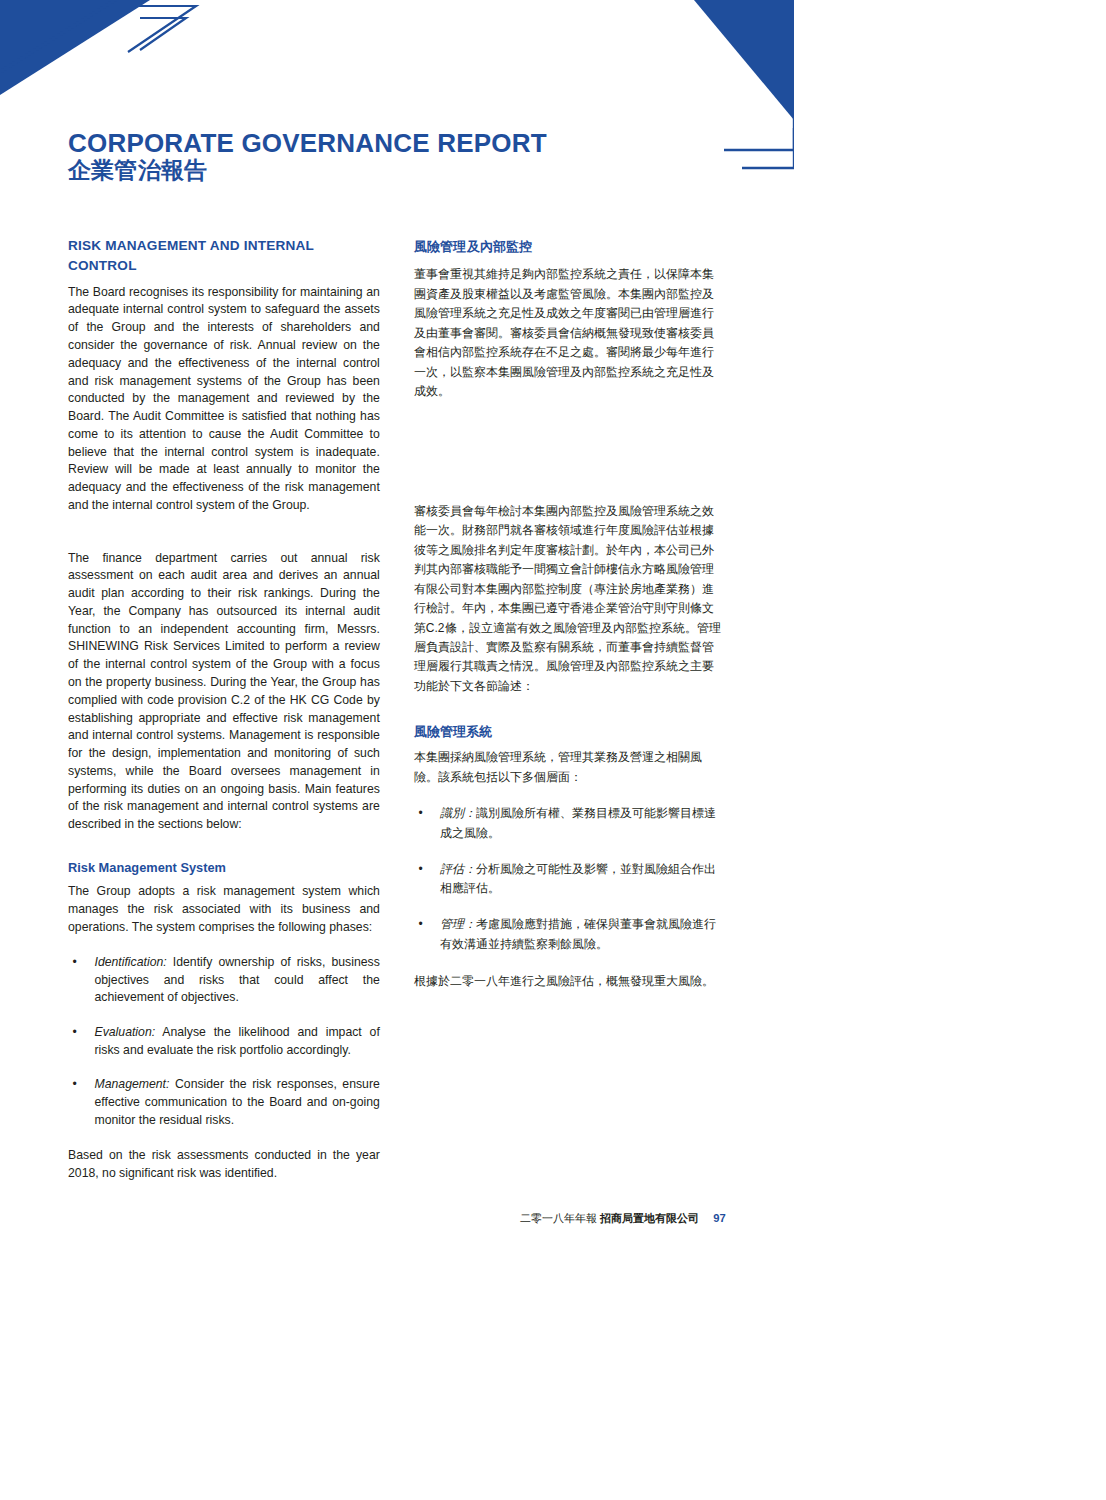CORPORATE GOVERNANCE REPORT 企業管治報告
RISK MANAGEMENT AND INTERNAL CONTROL
The Board recognises its responsibility for maintaining an adequate internal control system to safeguard the assets of the Group and the interests of shareholders and consider the governance of risk. Annual review on the adequacy and the effectiveness of the internal control and risk management systems of the Group has been conducted by the management and reviewed by the Board. The Audit Committee is satisfied that nothing has come to its attention to cause the Audit Committee to believe that the internal control system is inadequate. Review will be made at least annually to monitor the adequacy and the effectiveness of the risk management and the internal control system of the Group.
The finance department carries out annual risk assessment on each audit area and derives an annual audit plan according to their risk rankings. During the Year, the Company has outsourced its internal audit function to an independent accounting firm, Messrs. SHINEWING Risk Services Limited to perform a review of the internal control system of the Group with a focus on the property business. During the Year, the Group has complied with code provision C.2 of the HK CG Code by establishing appropriate and effective risk management and internal control systems. Management is responsible for the design, implementation and monitoring of such systems, while the Board oversees management in performing its duties on an ongoing basis. Main features of the risk management and internal control systems are described in the sections below:
Risk Management System
The Group adopts a risk management system which manages the risk associated with its business and operations. The system comprises the following phases:
Identification: Identify ownership of risks, business objectives and risks that could affect the achievement of objectives.
Evaluation: Analyse the likelihood and impact of risks and evaluate the risk portfolio accordingly.
Management: Consider the risk responses, ensure effective communication to the Board and on-going monitor the residual risks.
Based on the risk assessments conducted in the year 2018, no significant risk was identified.
風險管理及內部監控
董事會重視其維持足夠內部監控系統之責任，以保障本集團資產及股東權益以及考慮監管風險。本集團內部監控及風險管理系統之充足性及成效之年度審閱已由管理層進行及由董事會審閱。審核委員會信納概無發現致使審核委員會相信內部監控系統存在不足之處。審閱將最少每年進行一次，以監察本集團風險管理及內部監控系統之充足性及成效。
審核委員會每年檢討本集團內部監控及風險管理系統之效能一次。財務部門就各審核領域進行年度風險評估並根據彼等之風險排名判定年度審核計劃。於年內，本公司已外判其內部審核職能予一間獨立會計師樓信永方略風險管理有限公司對本集團內部監控制度（專注於房地產業務）進行檢討。年內，本集團已遵守香港企業管治守則守則條文第C.2條，設立適當有效之風險管理及內部監控系統。管理層負責設計、實際及監察有關系統，而董事會持續監督管理層履行其職責之情況。風險管理及內部監控系統之主要功能於下文各節論述：
風險管理系統
本集團採納風險管理系統，管理其業務及營運之相關風險。該系統包括以下多個層面：
識別：識別風險所有權、業務目標及可能影響目標達成之風險。
評估：分析風險之可能性及影響，並對風險組合作出相應評估。
管理：考慮風險應對措施，確保與董事會就風險進行有效溝通並持續監察剩餘風險。
根據於二零一八年進行之風險評估，概無發現重大風險。
二零一八年年報 招商局置地有限公司 97